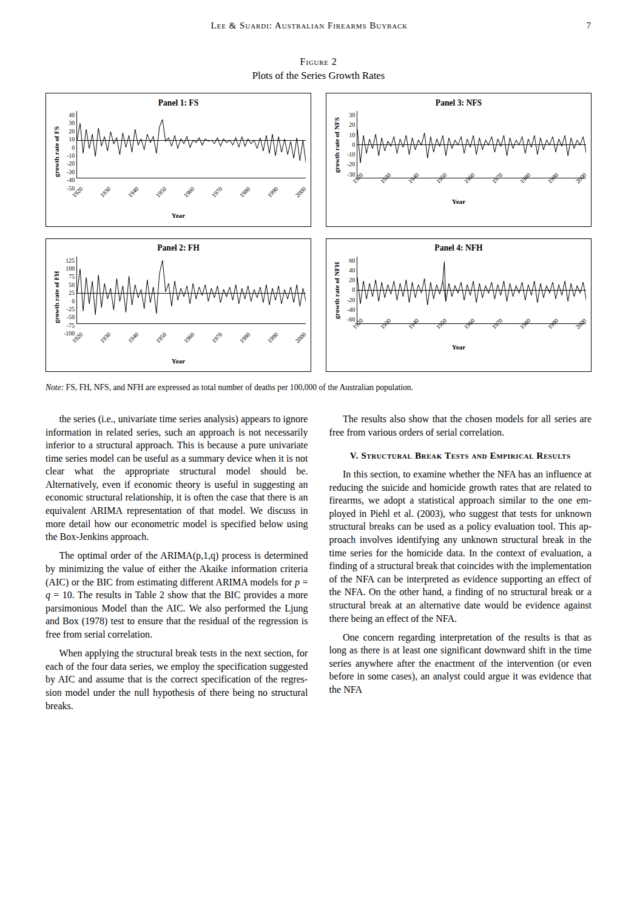Lee & Suardi: Australian Firearms Buyback 7
Figure 2
Plots of the Series Growth Rates
Panel 1: FS
growth rate of FS
403020100-10-20-30-40-50
192019301940195019601970198019902000
Year
Panel 3: NFS
growth rate of NFS
3020100-10-20-30
192019301940195019601970198019902000
Year
Panel 2: FH
growth rate of FH
1251007550250-25-50-75-100
192019301940195019601970198019902000
Year
Panel 4: NFH
growth rate of NFH
6040200-20-40-60
192019301940195019601970198019902000
Year
Note: FS, FH, NFS, and NFH are expressed as total number of deaths per 100,000 of the Australian population.
the series (i.e., univariate time series analysis) appears to ignore information in related series, such an approach is not necessarily inferior to a structural approach. This is because a pure univariate time series model can be useful as a summary device when it is not clear what the appropriate structural model should be. Alternatively, even if economic theory is useful in suggesting an economic structural relationship, it is often the case that there is an equivalent ARIMA representation of that model. We discuss in more detail how our econometric model is specified below using the Box-Jenkins approach.
The optimal order of the ARIMA(p,1,q) process is determined by minimizing the value of either the Akaike information criteria (AIC) or the BIC from estimating different ARIMA models for p = q = 10. The results in Table 2 show that the BIC provides a more parsimonious Model than the AIC. We also performed the Ljung and Box (1978) test to ensure that the residual of the regression is free from serial correlation.
When applying the structural break tests in the next section, for each of the four data series, we employ the specification suggested by AIC and assume that is the correct specification of the regression model under the null hypothesis of there being no structural breaks.
The results also show that the chosen models for all series are free from various orders of serial correlation.
V. Structural Break Tests and Empirical Results
In this section, to examine whether the NFA has an influence at reducing the suicide and homicide growth rates that are related to firearms, we adopt a statistical approach similar to the one employed in Piehl et al. (2003), who suggest that tests for unknown structural breaks can be used as a policy evaluation tool. This approach involves identifying any unknown structural break in the time series for the homicide data. In the context of evaluation, a finding of a structural break that coincides with the implementation of the NFA can be interpreted as evidence supporting an effect of the NFA. On the other hand, a finding of no structural break or a structural break at an alternative date would be evidence against there being an effect of the NFA.
One concern regarding interpretation of the results is that as long as there is at least one significant downward shift in the time series anywhere after the enactment of the intervention (or even before in some cases), an analyst could argue it was evidence that the NFA